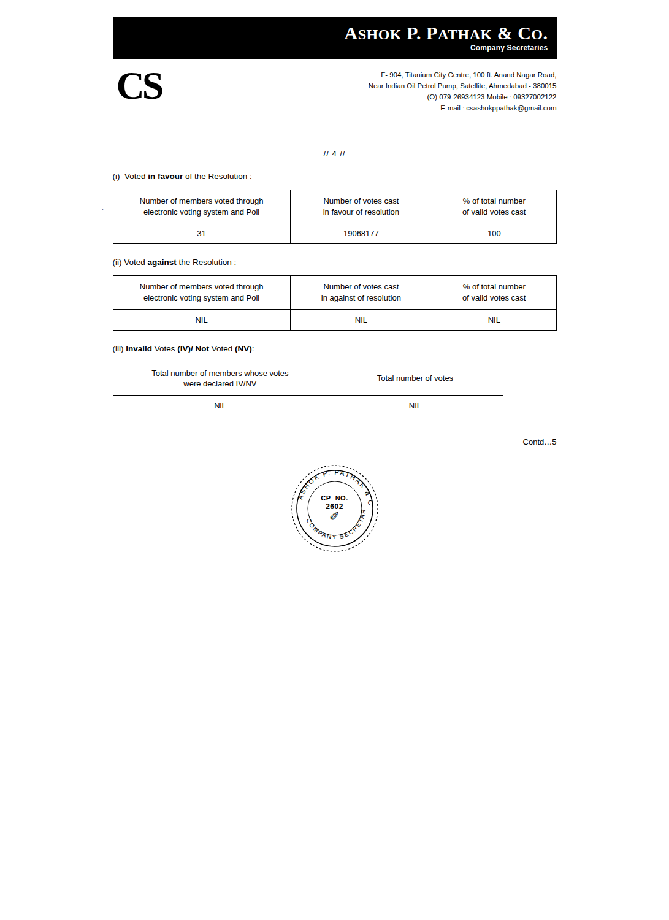ASHOK P. PATHAK & CO.
Company Secretaries
CS
F- 904, Titanium City Centre, 100 ft. Anand Nagar Road,
Near Indian Oil Petrol Pump, Satellite, Ahmedabad - 380015
(O) 079-26934123 Mobile : 09327002122
E-mail : csashokppathak@gmail.com
// 4 //
(i) Voted in favour of the Resolution :
| Number of members voted through electronic voting system and Poll | Number of votes cast in favour of resolution | % of total number of valid votes cast |
| --- | --- | --- |
| 31 | 19068177 | 100 |
(ii) Voted against the Resolution :
| Number of members voted through electronic voting system and Poll | Number of votes cast in against of resolution | % of total number of valid votes cast |
| --- | --- | --- |
| NIL | NIL | NIL |
(iii) Invalid Votes (IV)/ Not Voted (NV):
| Total number of members whose votes were declared IV/NV | Total number of votes |
| --- | --- |
| NiL | NIL |
Contd…5
ASHOK P. PATHAK & CO. COMPANY SECRETARIES
CP NO.
2602
✐
.